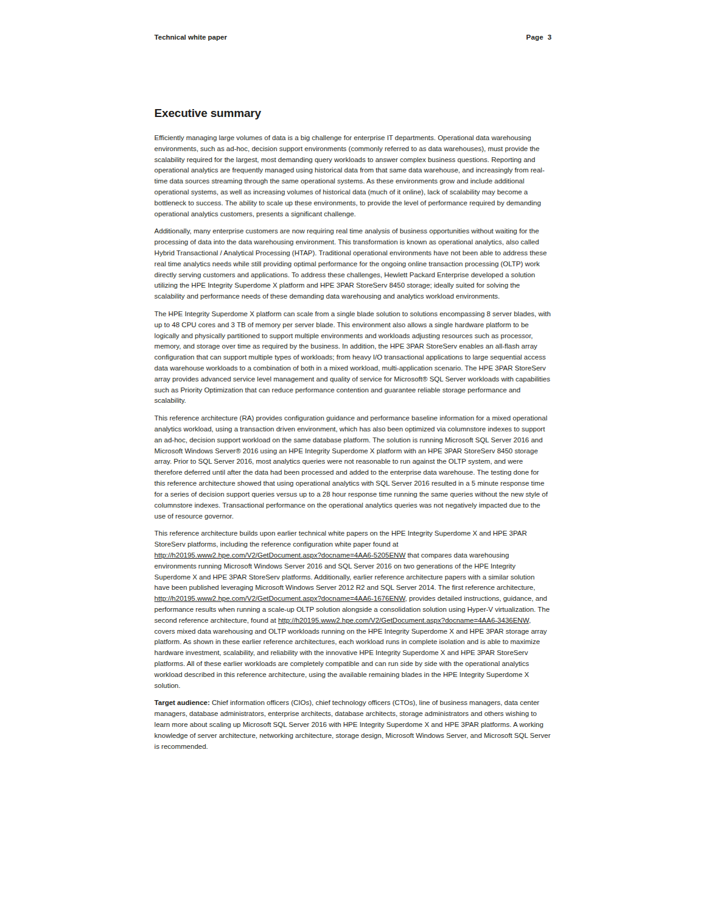Technical white paper Page 3
Executive summary
Efficiently managing large volumes of data is a big challenge for enterprise IT departments. Operational data warehousing environments, such as ad-hoc, decision support environments (commonly referred to as data warehouses), must provide the scalability required for the largest, most demanding query workloads to answer complex business questions. Reporting and operational analytics are frequently managed using historical data from that same data warehouse, and increasingly from real-time data sources streaming through the same operational systems. As these environments grow and include additional operational systems, as well as increasing volumes of historical data (much of it online), lack of scalability may become a bottleneck to success. The ability to scale up these environments, to provide the level of performance required by demanding operational analytics customers, presents a significant challenge.
Additionally, many enterprise customers are now requiring real time analysis of business opportunities without waiting for the processing of data into the data warehousing environment. This transformation is known as operational analytics, also called Hybrid Transactional / Analytical Processing (HTAP). Traditional operational environments have not been able to address these real time analytics needs while still providing optimal performance for the ongoing online transaction processing (OLTP) work directly serving customers and applications. To address these challenges, Hewlett Packard Enterprise developed a solution utilizing the HPE Integrity Superdome X platform and HPE 3PAR StoreServ 8450 storage; ideally suited for solving the scalability and performance needs of these demanding data warehousing and analytics workload environments.
The HPE Integrity Superdome X platform can scale from a single blade solution to solutions encompassing 8 server blades, with up to 48 CPU cores and 3 TB of memory per server blade. This environment also allows a single hardware platform to be logically and physically partitioned to support multiple environments and workloads adjusting resources such as processor, memory, and storage over time as required by the business. In addition, the HPE 3PAR StoreServ enables an all-flash array configuration that can support multiple types of workloads; from heavy I/O transactional applications to large sequential access data warehouse workloads to a combination of both in a mixed workload, multi-application scenario. The HPE 3PAR StoreServ array provides advanced service level management and quality of service for Microsoft® SQL Server workloads with capabilities such as Priority Optimization that can reduce performance contention and guarantee reliable storage performance and scalability.
This reference architecture (RA) provides configuration guidance and performance baseline information for a mixed operational analytics workload, using a transaction driven environment, which has also been optimized via columnstore indexes to support an ad-hoc, decision support workload on the same database platform. The solution is running Microsoft SQL Server 2016 and Microsoft Windows Server® 2016 using an HPE Integrity Superdome X platform with an HPE 3PAR StoreServ 8450 storage array. Prior to SQL Server 2016, most analytics queries were not reasonable to run against the OLTP system, and were therefore deferred until after the data had been processed and added to the enterprise data warehouse. The testing done for this reference architecture showed that using operational analytics with SQL Server 2016 resulted in a 5 minute response time for a series of decision support queries versus up to a 28 hour response time running the same queries without the new style of columnstore indexes. Transactional performance on the operational analytics queries was not negatively impacted due to the use of resource governor.
This reference architecture builds upon earlier technical white papers on the HPE Integrity Superdome X and HPE 3PAR StoreServ platforms, including the reference configuration white paper found at http://h20195.www2.hpe.com/V2/GetDocument.aspx?docname=4AA6-5205ENW that compares data warehousing environments running Microsoft Windows Server 2016 and SQL Server 2016 on two generations of the HPE Integrity Superdome X and HPE 3PAR StoreServ platforms. Additionally, earlier reference architecture papers with a similar solution have been published leveraging Microsoft Windows Server 2012 R2 and SQL Server 2014. The first reference architecture, http://h20195.www2.hpe.com/V2/GetDocument.aspx?docname=4AA6-1676ENW, provides detailed instructions, guidance, and performance results when running a scale-up OLTP solution alongside a consolidation solution using Hyper-V virtualization. The second reference architecture, found at http://h20195.www2.hpe.com/V2/GetDocument.aspx?docname=4AA6-3436ENW, covers mixed data warehousing and OLTP workloads running on the HPE Integrity Superdome X and HPE 3PAR storage array platform. As shown in these earlier reference architectures, each workload runs in complete isolation and is able to maximize hardware investment, scalability, and reliability with the innovative HPE Integrity Superdome X and HPE 3PAR StoreServ platforms. All of these earlier workloads are completely compatible and can run side by side with the operational analytics workload described in this reference architecture, using the available remaining blades in the HPE Integrity Superdome X solution.
Target audience: Chief information officers (CIOs), chief technology officers (CTOs), line of business managers, data center managers, database administrators, enterprise architects, database architects, storage administrators and others wishing to learn more about scaling up Microsoft SQL Server 2016 with HPE Integrity Superdome X and HPE 3PAR platforms. A working knowledge of server architecture, networking architecture, storage design, Microsoft Windows Server, and Microsoft SQL Server is recommended.